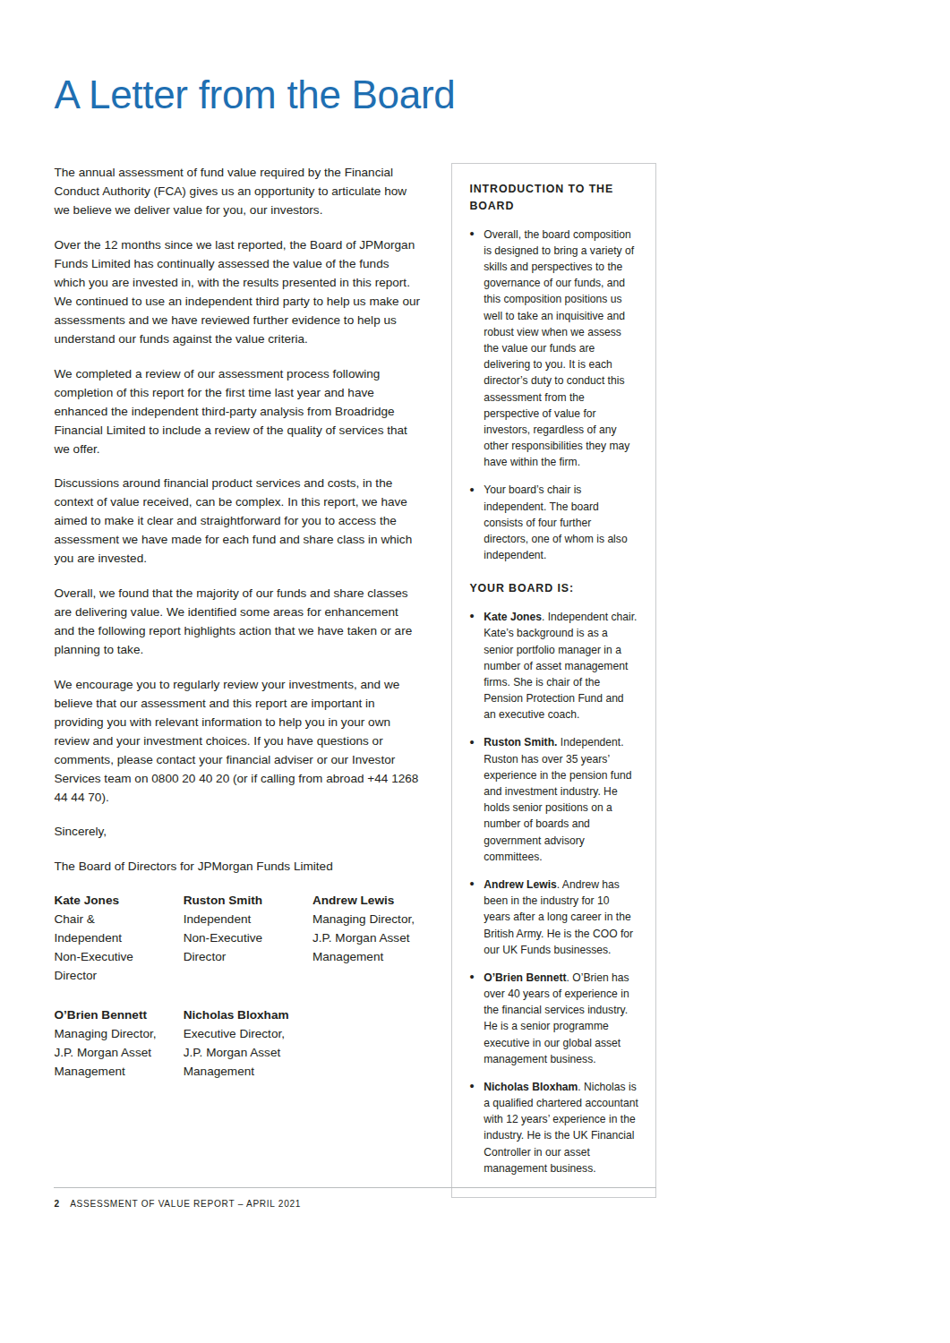A Letter from the Board
The annual assessment of fund value required by the Financial Conduct Authority (FCA) gives us an opportunity to articulate how we believe we deliver value for you, our investors.
Over the 12 months since we last reported, the Board of JPMorgan Funds Limited has continually assessed the value of the funds which you are invested in, with the results presented in this report. We continued to use an independent third party to help us make our assessments and we have reviewed further evidence to help us understand our funds against the value criteria.
We completed a review of our assessment process following completion of this report for the first time last year and have enhanced the independent third-party analysis from Broadridge Financial Limited to include a review of the quality of services that we offer.
Discussions around financial product services and costs, in the context of value received, can be complex. In this report, we have aimed to make it clear and straightforward for you to access the assessment we have made for each fund and share class in which you are invested.
Overall, we found that the majority of our funds and share classes are delivering value. We identified some areas for enhancement and the following report highlights action that we have taken or are planning to take.
We encourage you to regularly review your investments, and we believe that our assessment and this report are important in providing you with relevant information to help you in your own review and your investment choices. If you have questions or comments, please contact your financial adviser or our Investor Services team on 0800 20 40 20 (or if calling from abroad +44 1268 44 44 70).
Sincerely,
The Board of Directors for JPMorgan Funds Limited
Kate Jones
Chair & Independent
Non-Executive Director
Ruston Smith
Independent
Non-Executive Director
Andrew Lewis
Managing Director,
J.P. Morgan Asset
Management
O’Brien Bennett
Managing Director,
J.P. Morgan Asset
Management
Nicholas Bloxham
Executive Director,
J.P. Morgan Asset
Management
Introduction to the Board
Overall, the board composition is designed to bring a variety of skills and perspectives to the governance of our funds, and this composition positions us well to take an inquisitive and robust view when we assess the value our funds are delivering to you. It is each director’s duty to conduct this assessment from the perspective of value for investors, regardless of any other responsibilities they may have within the firm.
Your board’s chair is independent. The board consists of four further directors, one of whom is also independent.
Your Board is:
Kate Jones. Independent chair. Kate’s background is as a senior portfolio manager in a number of asset management firms. She is chair of the Pension Protection Fund and an executive coach.
Ruston Smith. Independent. Ruston has over 35 years’ experience in the pension fund and investment industry. He holds senior positions on a number of boards and government advisory committees.
Andrew Lewis. Andrew has been in the industry for 10 years after a long career in the British Army. He is the COO for our UK Funds businesses.
O’Brien Bennett. O’Brien has over 40 years of experience in the financial services industry. He is a senior programme executive in our global asset management business.
Nicholas Bloxham. Nicholas is a qualified chartered accountant with 12 years’ experience in the industry. He is the UK Financial Controller in our asset management business.
2 Assessment of Value Report – April 2021